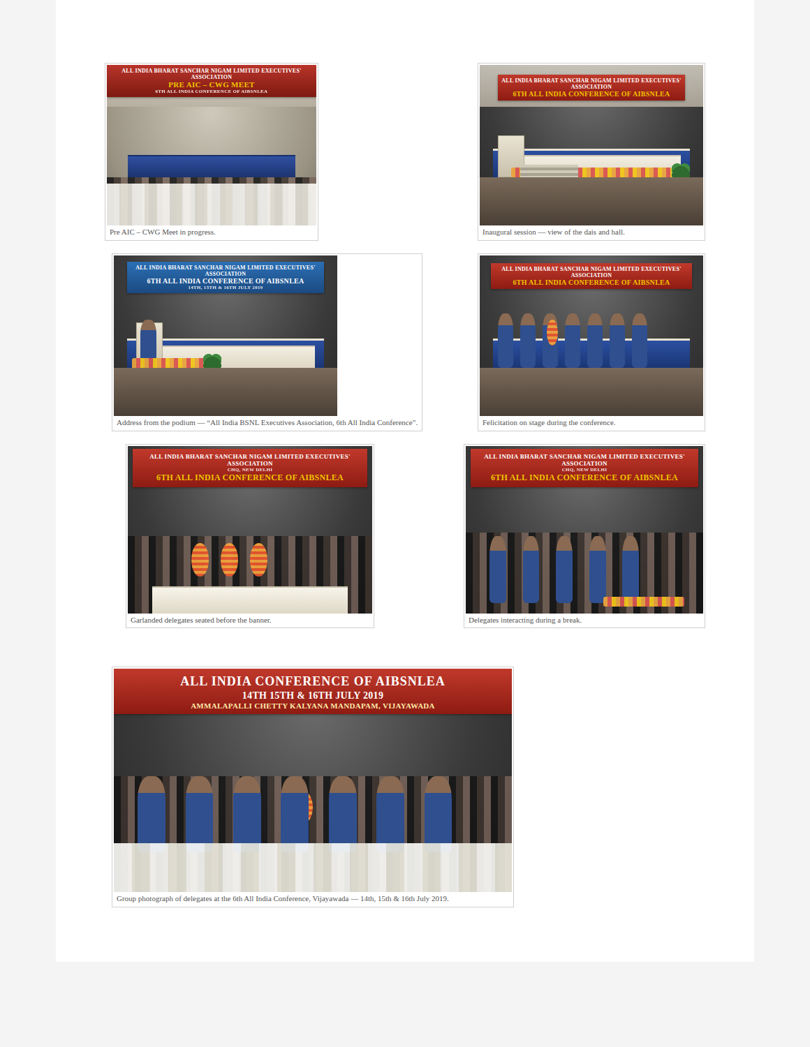Photographs from the 6th All India Conference of AIBSNLEA, 14th, 15th & 16th July 2019
All India Bharat Sanchar Nigam Limited Executives' Association Pre AIC – CWG Meet 6th All India Conference of AIBSNLEA
Pre AIC – CWG Meet in progress.
All India Bharat Sanchar Nigam Limited Executives' Association 6th All India Conference of AIBSNLEA
Inaugural session — view of the dais and hall.
All India Bharat Sanchar Nigam Limited Executives' Association 6th All India Conference of AIBSNLEA 14th, 15th & 16th July 2019
Address from the podium — “All India BSNL Executives Association, 6th All India Conference”.
All India Bharat Sanchar Nigam Limited Executives' Association 6th All India Conference of AIBSNLEA
Felicitation on stage during the conference.
All India Bharat Sanchar Nigam Limited Executives' Association CHQ, New Delhi 6th All India Conference of AIBSNLEA
Garlanded delegates seated before the banner.
All India Bharat Sanchar Nigam Limited Executives' Association CHQ, New Delhi 6th All India Conference of AIBSNLEA
Delegates interacting during a break.
All India Conference of AIBSNLEA 14th 15th & 16th July 2019 Ammalapalli Chetty Kalyana Mandapam, Vijayawada
Group photograph of delegates at the 6th All India Conference, Vijayawada — 14th, 15th & 16th July 2019.